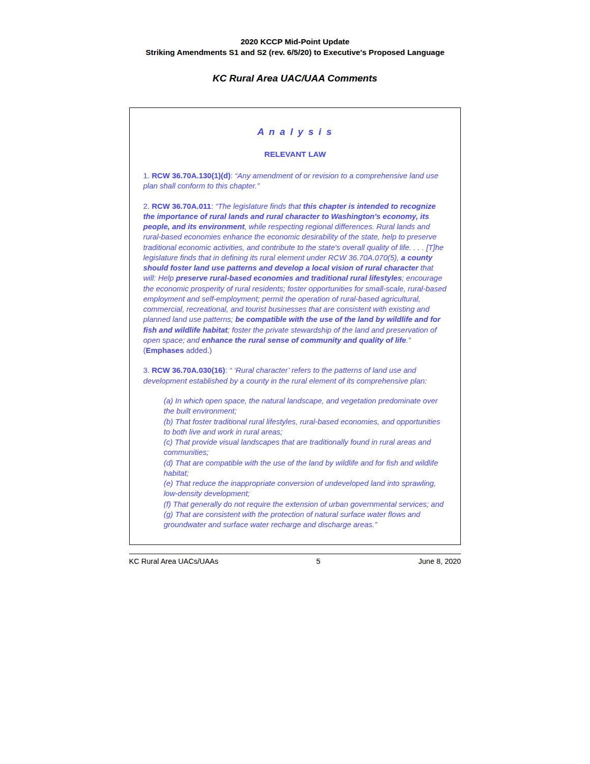2020 KCCP Mid-Point Update
Striking Amendments S1 and S2 (rev. 6/5/20) to Executive's Proposed Language
KC Rural Area UAC/UAA Comments
A n a l y s i s
RELEVANT LAW
1. RCW 36.70A.130(1)(d): “Any amendment of or revision to a comprehensive land use plan shall conform to this chapter.”
2. RCW 36.70A.011: “The legislature finds that this chapter is intended to recognize the importance of rural lands and rural character to Washington's economy, its people, and its environment, while respecting regional differences. Rural lands and rural-based economies enhance the economic desirability of the state, help to preserve traditional economic activities, and contribute to the state's overall quality of life. . . . [T]he legislature finds that in defining its rural element under RCW 36.70A.070(5), a county should foster land use patterns and develop a local vision of rural character that will: Help preserve rural-based economies and traditional rural lifestyles; encourage the economic prosperity of rural residents; foster opportunities for small-scale, rural-based employment and self-employment; permit the operation of rural-based agricultural, commercial, recreational, and tourist businesses that are consistent with existing and planned land use patterns; be compatible with the use of the land by wildlife and for fish and wildlife habitat; foster the private stewardship of the land and preservation of open space; and enhance the rural sense of community and quality of life.” (Emphases added.)
3. RCW 36.70A.030(16): “ ‘Rural character’ refers to the patterns of land use and development established by a county in the rural element of its comprehensive plan:
(a) In which open space, the natural landscape, and vegetation predominate over the built environment;
(b) That foster traditional rural lifestyles, rural-based economies, and opportunities to both live and work in rural areas;
(c) That provide visual landscapes that are traditionally found in rural areas and communities;
(d) That are compatible with the use of the land by wildlife and for fish and wildlife habitat;
(e) That reduce the inappropriate conversion of undeveloped land into sprawling, low-density development;
(f) That generally do not require the extension of urban governmental services; and
(g) That are consistent with the protection of natural surface water flows and groundwater and surface water recharge and discharge areas.”
KC Rural Area UACs/UAAs
5
June 8, 2020